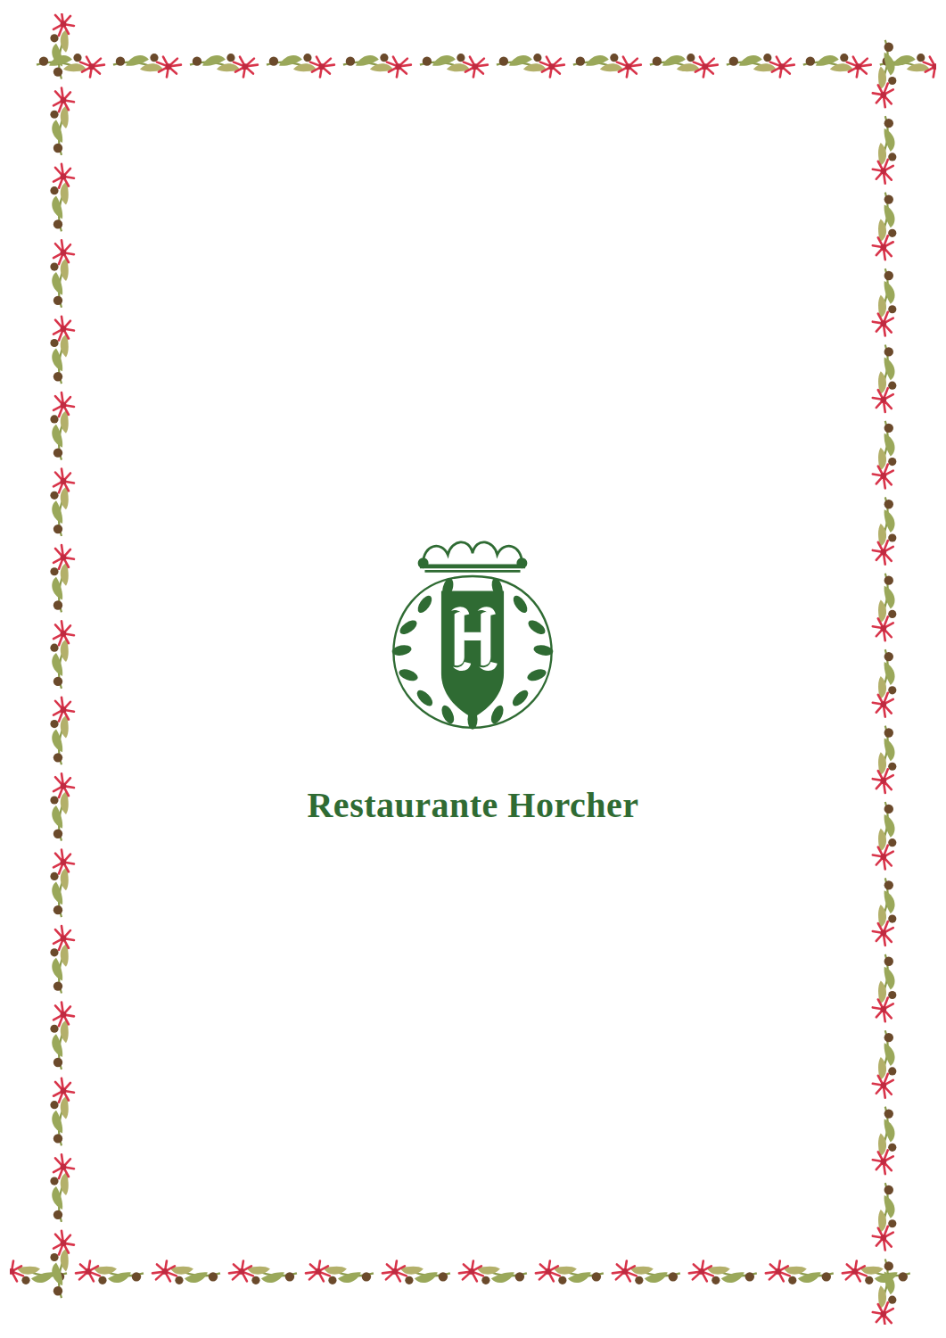Restaurante Horcher